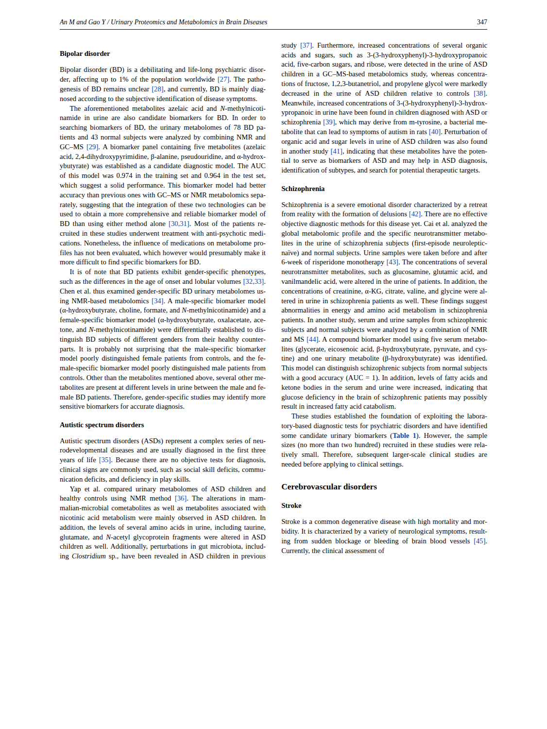An M and Gao Y / Urinary Proteomics and Metabolomics in Brain Diseases 347
Bipolar disorder
Bipolar disorder (BD) is a debilitating and life-long psychiatric disorder, affecting up to 1% of the population worldwide [27]. The pathogenesis of BD remains unclear [28], and currently, BD is mainly diagnosed according to the subjective identification of disease symptoms.
The aforementioned metabolites azelaic acid and N-methylnicotinamide in urine are also candidate biomarkers for BD. In order to searching biomarkers of BD, the urinary metabolomes of 78 BD patients and 43 normal subjects were analyzed by combining NMR and GC–MS [29]. A biomarker panel containing five metabolites (azelaic acid, 2,4-dihydroxypyrimidine, β-alanine, pseudouridine, and α-hydroxybutyrate) was established as a candidate diagnostic model. The AUC of this model was 0.974 in the training set and 0.964 in the test set, which suggest a solid performance. This biomarker model had better accuracy than previous ones with GC–MS or NMR metabolomics separately, suggesting that the integration of these two technologies can be used to obtain a more comprehensive and reliable biomarker model of BD than using either method alone [30,31]. Most of the patients recruited in these studies underwent treatment with anti-psychotic medications. Nonetheless, the influence of medications on metabolome profiles has not been evaluated, which however would presumably make it more difficult to find specific biomarkers for BD.
It is of note that BD patients exhibit gender-specific phenotypes, such as the differences in the age of onset and lobular volumes [32,33]. Chen et al. thus examined gender-specific BD urinary metabolomes using NMR-based metabolomics [34]. A male-specific biomarker model (α-hydroxybutyrate, choline, formate, and N-methylnicotinamide) and a female-specific biomarker model (α-hydroxybutyrate, oxalacetate, acetone, and N-methylnicotinamide) were differentially established to distinguish BD subjects of different genders from their healthy counterparts. It is probably not surprising that the male-specific biomarker model poorly distinguished female patients from controls, and the female-specific biomarker model poorly distinguished male patients from controls. Other than the metabolites mentioned above, several other metabolites are present at different levels in urine between the male and female BD patients. Therefore, gender-specific studies may identify more sensitive biomarkers for accurate diagnosis.
Autistic spectrum disorders
Autistic spectrum disorders (ASDs) represent a complex series of neurodevelopmental diseases and are usually diagnosed in the first three years of life [35]. Because there are no objective tests for diagnosis, clinical signs are commonly used, such as social skill deficits, communication deficits, and deficiency in play skills.
Yap et al. compared urinary metabolomes of ASD children and healthy controls using NMR method [36]. The alterations in mammalian-microbial cometabolites as well as metabolites associated with nicotinic acid metabolism were mainly observed in ASD children. In addition, the levels of several amino acids in urine, including taurine, glutamate, and N-acetyl glycoprotein fragments were altered in ASD children as well. Additionally, perturbations in gut microbiota, including Clostridium sp., have been revealed in ASD children in previous study [37]. Furthermore, increased concentrations of several organic acids and sugars, such as 3-(3-hydroxyphenyl)-3-hydroxypropanoic acid, five-carbon sugars, and ribose, were detected in the urine of ASD children in a GC–MS-based metabolomics study, whereas concentrations of fructose, 1,2,3-butanetriol, and propylene glycol were markedly decreased in the urine of ASD children relative to controls [38]. Meanwhile, increased concentrations of 3-(3-hydroxyphenyl)-3-hydroxypropanoic in urine have been found in children diagnosed with ASD or schizophrenia [39], which may derive from m-tyrosine, a bacterial metabolite that can lead to symptoms of autism in rats [40]. Perturbation of organic acid and sugar levels in urine of ASD children was also found in another study [41], indicating that these metabolites have the potential to serve as biomarkers of ASD and may help in ASD diagnosis, identification of subtypes, and search for potential therapeutic targets.
Schizophrenia
Schizophrenia is a severe emotional disorder characterized by a retreat from reality with the formation of delusions [42]. There are no effective objective diagnostic methods for this disease yet. Cai et al. analyzed the global metabolomic profile and the specific neurotransmitter metabolites in the urine of schizophrenia subjects (first-episode neuroleptic-naïve) and normal subjects. Urine samples were taken before and after 6-week of risperidone monotherapy [43]. The concentrations of several neurotransmitter metabolites, such as glucosamine, glutamic acid, and vanilmandelic acid, were altered in the urine of patients. In addition, the concentrations of creatinine, α-KG, citrate, valine, and glycine were altered in urine in schizophrenia patients as well. These findings suggest abnormalities in energy and amino acid metabolism in schizophrenia patients. In another study, serum and urine samples from schizophrenic subjects and normal subjects were analyzed by a combination of NMR and MS [44]. A compound biomarker model using five serum metabolites (glycerate, eicosenoic acid, β-hydroxybutyrate, pyruvate, and cystine) and one urinary metabolite (β-hydroxybutyrate) was identified. This model can distinguish schizophrenic subjects from normal subjects with a good accuracy (AUC = 1). In addition, levels of fatty acids and ketone bodies in the serum and urine were increased, indicating that glucose deficiency in the brain of schizophrenic patients may possibly result in increased fatty acid catabolism.
These studies established the foundation of exploiting the laboratory-based diagnostic tests for psychiatric disorders and have identified some candidate urinary biomarkers (Table 1). However, the sample sizes (no more than two hundred) recruited in these studies were relatively small. Therefore, subsequent larger-scale clinical studies are needed before applying to clinical settings.
Cerebrovascular disorders
Stroke
Stroke is a common degenerative disease with high mortality and morbidity. It is characterized by a variety of neurological symptoms, resulting from sudden blockage or bleeding of brain blood vessels [45]. Currently, the clinical assessment of